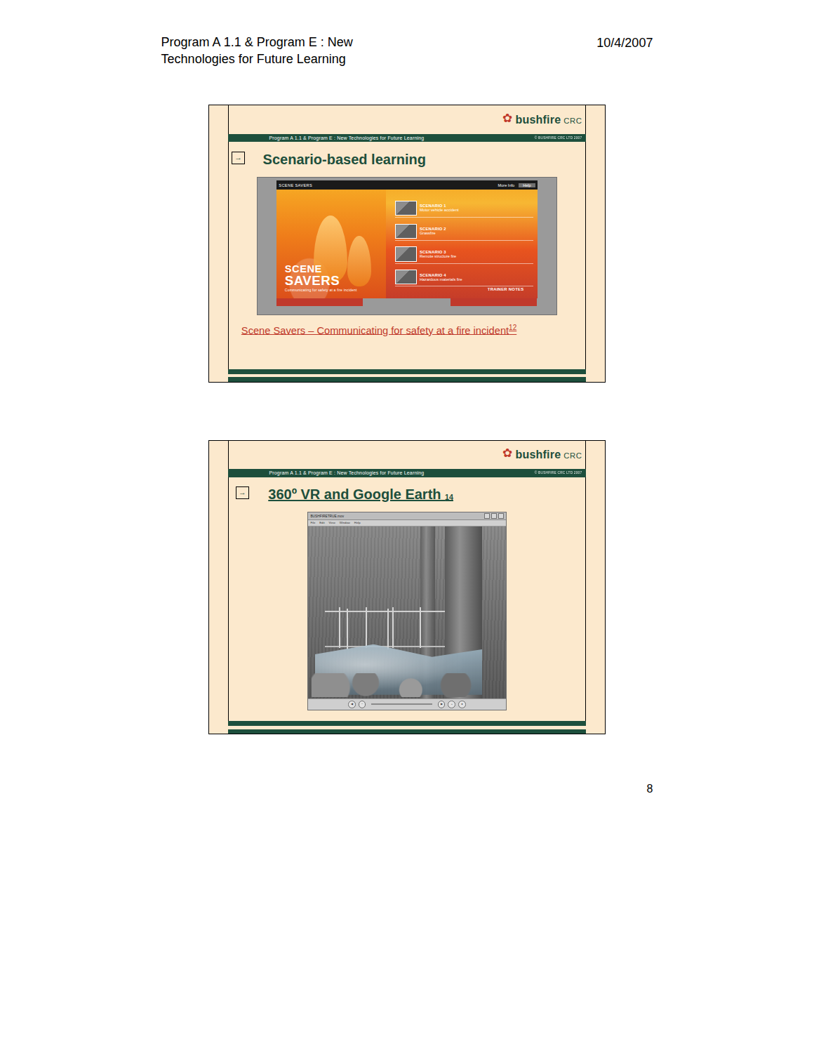Program A 1.1 & Program E : New
Technologies for Future Learning
10/4/2007
✿ bushfire CRC
Program A 1.1 & Program E : New Technologies for Future Learning © BUSHFIRE CRC LTD 2007
→
Scenario-based learning
SCENE SAVERS More Info Help
SCENE
SAVERS
Communicating for safety at a fire incident
SCENARIO 1
Motor vehicle accident
SCENARIO 2
Grassfire
SCENARIO 3
Remote structure fire
SCENARIO 4
Hazardous materials fire
TRAINER NOTES
Scene Savers – Communicating for safety at a fire incident12
✿ bushfire CRC
Program A 1.1 & Program E : New Technologies for Future Learning © BUSHFIRE CRC LTD 2007
→
360º VR and Google Earth 14
BUSHFIRETRUE.mov
File Edit View Window Help
◀ − ▶ + ●
8